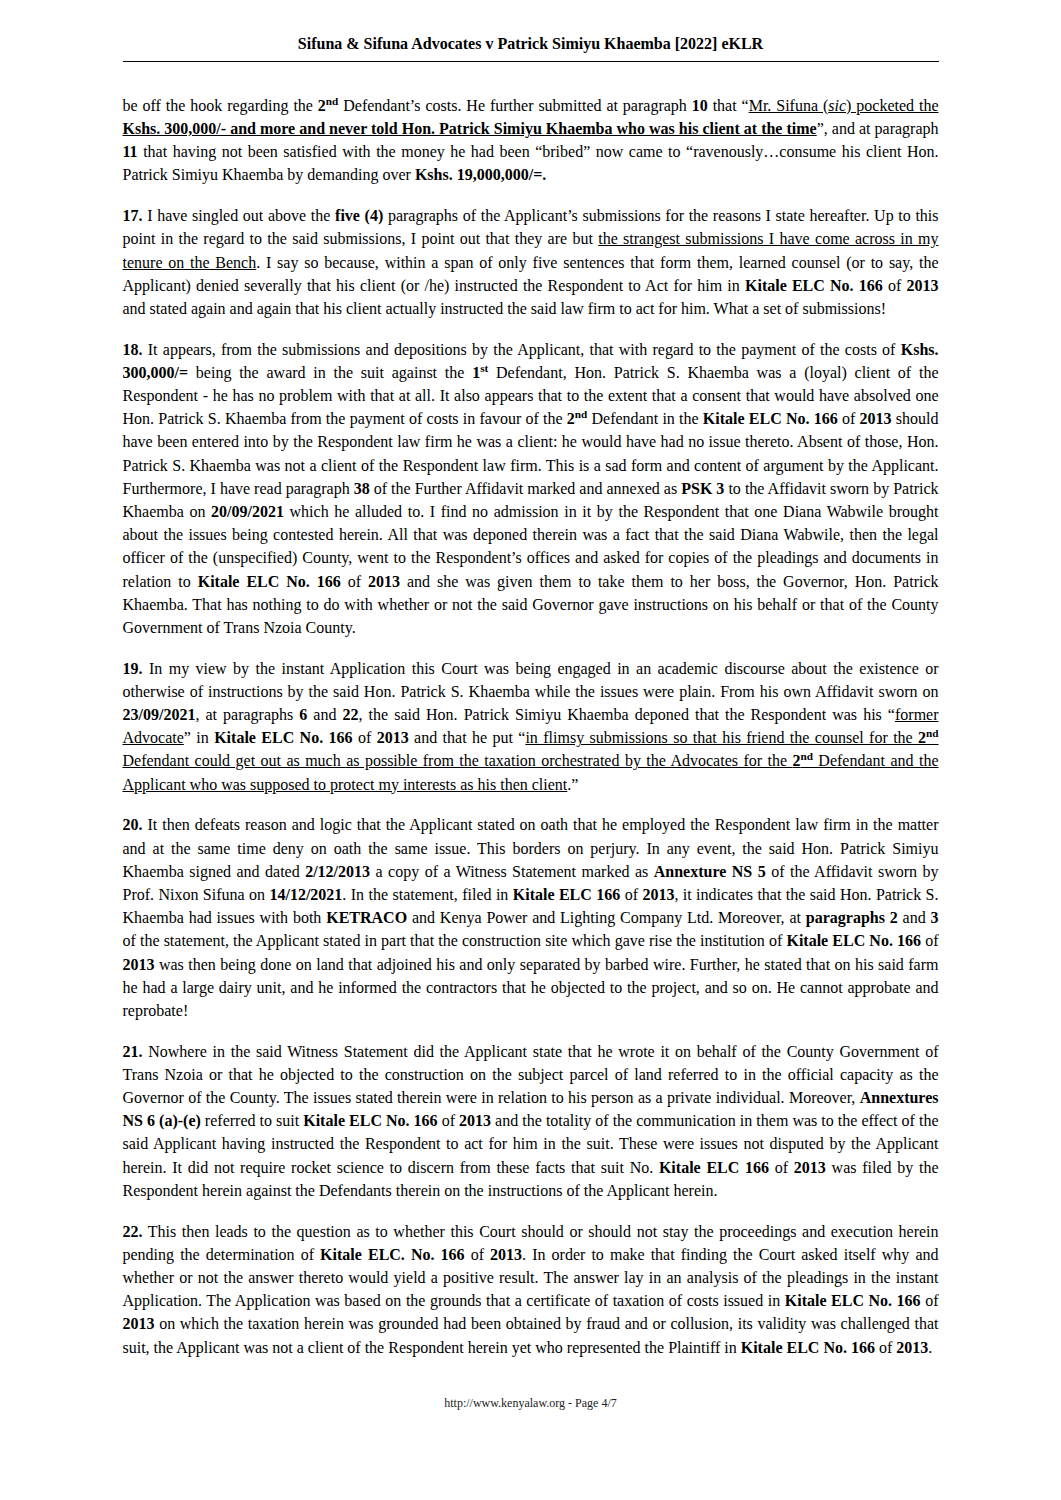Sifuna & Sifuna Advocates v Patrick Simiyu Khaemba [2022] eKLR
be off the hook regarding the 2nd Defendant’s costs. He further submitted at paragraph 10 that “Mr. Sifuna (sic) pocketed the Kshs. 300,000/- and more and never told Hon. Patrick Simiyu Khaemba who was his client at the time”, and at paragraph 11 that having not been satisfied with the money he had been “bribed” now came to “ravenously…consume his client Hon. Patrick Simiyu Khaemba by demanding over Kshs. 19,000,000/=.
17. I have singled out above the five (4) paragraphs of the Applicant’s submissions for the reasons I state hereafter. Up to this point in the regard to the said submissions, I point out that they are but the strangest submissions I have come across in my tenure on the Bench. I say so because, within a span of only five sentences that form them, learned counsel (or to say, the Applicant) denied severally that his client (or /he) instructed the Respondent to Act for him in Kitale ELC No. 166 of 2013 and stated again and again that his client actually instructed the said law firm to act for him. What a set of submissions!
18. It appears, from the submissions and depositions by the Applicant, that with regard to the payment of the costs of Kshs. 300,000/= being the award in the suit against the 1st Defendant, Hon. Patrick S. Khaemba was a (loyal) client of the Respondent - he has no problem with that at all. It also appears that to the extent that a consent that would have absolved one Hon. Patrick S. Khaemba from the payment of costs in favour of the 2nd Defendant in the Kitale ELC No. 166 of 2013 should have been entered into by the Respondent law firm he was a client: he would have had no issue thereto. Absent of those, Hon. Patrick S. Khaemba was not a client of the Respondent law firm. This is a sad form and content of argument by the Applicant. Furthermore, I have read paragraph 38 of the Further Affidavit marked and annexed as PSK 3 to the Affidavit sworn by Patrick Khaemba on 20/09/2021 which he alluded to. I find no admission in it by the Respondent that one Diana Wabwile brought about the issues being contested herein. All that was deponed therein was a fact that the said Diana Wabwile, then the legal officer of the (unspecified) County, went to the Respondent’s offices and asked for copies of the pleadings and documents in relation to Kitale ELC No. 166 of 2013 and she was given them to take them to her boss, the Governor, Hon. Patrick Khaemba. That has nothing to do with whether or not the said Governor gave instructions on his behalf or that of the County Government of Trans Nzoia County.
19. In my view by the instant Application this Court was being engaged in an academic discourse about the existence or otherwise of instructions by the said Hon. Patrick S. Khaemba while the issues were plain. From his own Affidavit sworn on 23/09/2021, at paragraphs 6 and 22, the said Hon. Patrick Simiyu Khaemba deponed that the Respondent was his “former Advocate” in Kitale ELC No. 166 of 2013 and that he put “in flimsy submissions so that his friend the counsel for the 2nd Defendant could get out as much as possible from the taxation orchestrated by the Advocates for the 2nd Defendant and the Applicant who was supposed to protect my interests as his then client.”
20. It then defeats reason and logic that the Applicant stated on oath that he employed the Respondent law firm in the matter and at the same time deny on oath the same issue. This borders on perjury. In any event, the said Hon. Patrick Simiyu Khaemba signed and dated 2/12/2013 a copy of a Witness Statement marked as Annexture NS 5 of the Affidavit sworn by Prof. Nixon Sifuna on 14/12/2021. In the statement, filed in Kitale ELC 166 of 2013, it indicates that the said Hon. Patrick S. Khaemba had issues with both KETRACO and Kenya Power and Lighting Company Ltd. Moreover, at paragraphs 2 and 3 of the statement, the Applicant stated in part that the construction site which gave rise the institution of Kitale ELC No. 166 of 2013 was then being done on land that adjoined his and only separated by barbed wire. Further, he stated that on his said farm he had a large dairy unit, and he informed the contractors that he objected to the project, and so on. He cannot approbate and reprobate!
21. Nowhere in the said Witness Statement did the Applicant state that he wrote it on behalf of the County Government of Trans Nzoia or that he objected to the construction on the subject parcel of land referred to in the official capacity as the Governor of the County. The issues stated therein were in relation to his person as a private individual. Moreover, Annextures NS 6 (a)-(e) referred to suit Kitale ELC No. 166 of 2013 and the totality of the communication in them was to the effect of the said Applicant having instructed the Respondent to act for him in the suit. These were issues not disputed by the Applicant herein. It did not require rocket science to discern from these facts that suit No. Kitale ELC 166 of 2013 was filed by the Respondent herein against the Defendants therein on the instructions of the Applicant herein.
22. This then leads to the question as to whether this Court should or should not stay the proceedings and execution herein pending the determination of Kitale ELC. No. 166 of 2013. In order to make that finding the Court asked itself why and whether or not the answer thereto would yield a positive result. The answer lay in an analysis of the pleadings in the instant Application. The Application was based on the grounds that a certificate of taxation of costs issued in Kitale ELC No. 166 of 2013 on which the taxation herein was grounded had been obtained by fraud and or collusion, its validity was challenged that suit, the Applicant was not a client of the Respondent herein yet who represented the Plaintiff in Kitale ELC No. 166 of 2013.
http://www.kenyalaw.org - Page 4/7